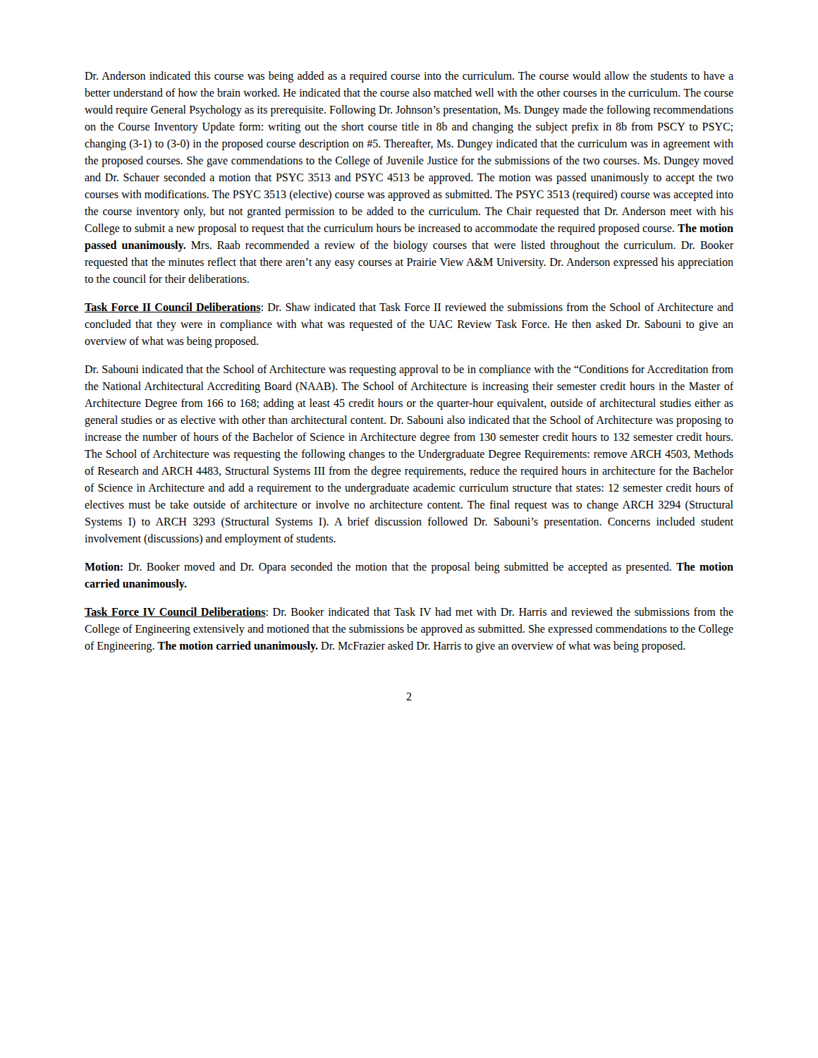Dr. Anderson indicated this course was being added as a required course into the curriculum. The course would allow the students to have a better understand of how the brain worked. He indicated that the course also matched well with the other courses in the curriculum. The course would require General Psychology as its prerequisite. Following Dr. Johnson’s presentation, Ms. Dungey made the following recommendations on the Course Inventory Update form: writing out the short course title in 8b and changing the subject prefix in 8b from PSCY to PSYC; changing (3-1) to (3-0) in the proposed course description on #5. Thereafter, Ms. Dungey indicated that the curriculum was in agreement with the proposed courses. She gave commendations to the College of Juvenile Justice for the submissions of the two courses. Ms. Dungey moved and Dr. Schauer seconded a motion that PSYC 3513 and PSYC 4513 be approved. The motion was passed unanimously to accept the two courses with modifications. The PSYC 3513 (elective) course was approved as submitted. The PSYC 3513 (required) course was accepted into the course inventory only, but not granted permission to be added to the curriculum. The Chair requested that Dr. Anderson meet with his College to submit a new proposal to request that the curriculum hours be increased to accommodate the required proposed course. The motion passed unanimously. Mrs. Raab recommended a review of the biology courses that were listed throughout the curriculum. Dr. Booker requested that the minutes reflect that there aren’t any easy courses at Prairie View A&M University. Dr. Anderson expressed his appreciation to the council for their deliberations.
Task Force II Council Deliberations: Dr. Shaw indicated that Task Force II reviewed the submissions from the School of Architecture and concluded that they were in compliance with what was requested of the UAC Review Task Force. He then asked Dr. Sabouni to give an overview of what was being proposed.
Dr. Sabouni indicated that the School of Architecture was requesting approval to be in compliance with the “Conditions for Accreditation from the National Architectural Accrediting Board (NAAB). The School of Architecture is increasing their semester credit hours in the Master of Architecture Degree from 166 to 168; adding at least 45 credit hours or the quarter-hour equivalent, outside of architectural studies either as general studies or as elective with other than architectural content. Dr. Sabouni also indicated that the School of Architecture was proposing to increase the number of hours of the Bachelor of Science in Architecture degree from 130 semester credit hours to 132 semester credit hours. The School of Architecture was requesting the following changes to the Undergraduate Degree Requirements: remove ARCH 4503, Methods of Research and ARCH 4483, Structural Systems III from the degree requirements, reduce the required hours in architecture for the Bachelor of Science in Architecture and add a requirement to the undergraduate academic curriculum structure that states: 12 semester credit hours of electives must be take outside of architecture or involve no architecture content. The final request was to change ARCH 3294 (Structural Systems I) to ARCH 3293 (Structural Systems I). A brief discussion followed Dr. Sabouni’s presentation. Concerns included student involvement (discussions) and employment of students.
Motion: Dr. Booker moved and Dr. Opara seconded the motion that the proposal being submitted be accepted as presented. The motion carried unanimously.
Task Force IV Council Deliberations: Dr. Booker indicated that Task IV had met with Dr. Harris and reviewed the submissions from the College of Engineering extensively and motioned that the submissions be approved as submitted. She expressed commendations to the College of Engineering. The motion carried unanimously. Dr. McFrazier asked Dr. Harris to give an overview of what was being proposed.
2